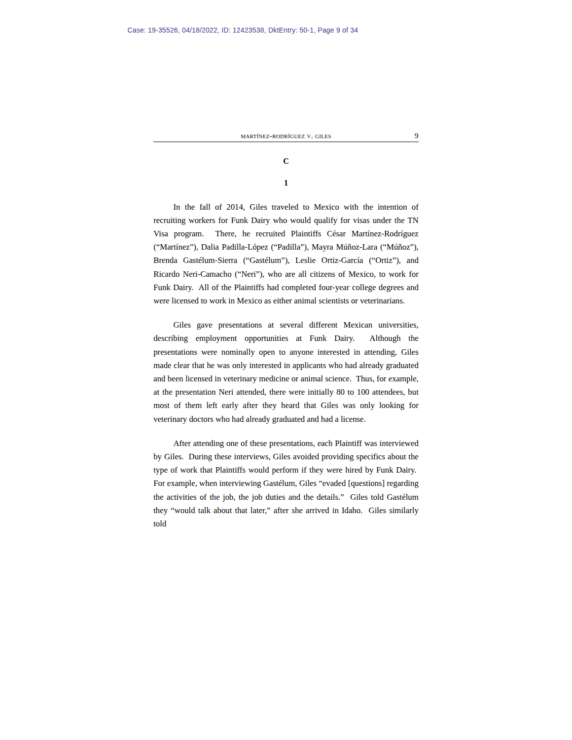Case: 19-35526, 04/18/2022, ID: 12423538, DktEntry: 50-1, Page 9 of 34
Martínez-Rodríguez v. Giles 9
C
1
In the fall of 2014, Giles traveled to Mexico with the intention of recruiting workers for Funk Dairy who would qualify for visas under the TN Visa program. There, he recruited Plaintiffs César Martínez-Rodríguez (“Martínez”), Dalia Padilla-López (“Padilla”), Mayra Múñoz-Lara (“Múñoz”), Brenda Gastélum-Sierra (“Gastélum”), Leslie Ortiz-García (“Ortiz”), and Ricardo Neri-Camacho (“Neri”), who are all citizens of Mexico, to work for Funk Dairy. All of the Plaintiffs had completed four-year college degrees and were licensed to work in Mexico as either animal scientists or veterinarians.
Giles gave presentations at several different Mexican universities, describing employment opportunities at Funk Dairy. Although the presentations were nominally open to anyone interested in attending, Giles made clear that he was only interested in applicants who had already graduated and been licensed in veterinary medicine or animal science. Thus, for example, at the presentation Neri attended, there were initially 80 to 100 attendees, but most of them left early after they heard that Giles was only looking for veterinary doctors who had already graduated and had a license.
After attending one of these presentations, each Plaintiff was interviewed by Giles. During these interviews, Giles avoided providing specifics about the type of work that Plaintiffs would perform if they were hired by Funk Dairy. For example, when interviewing Gastélum, Giles “evaded [questions] regarding the activities of the job, the job duties and the details.” Giles told Gastélum they “would talk about that later,” after she arrived in Idaho. Giles similarly told